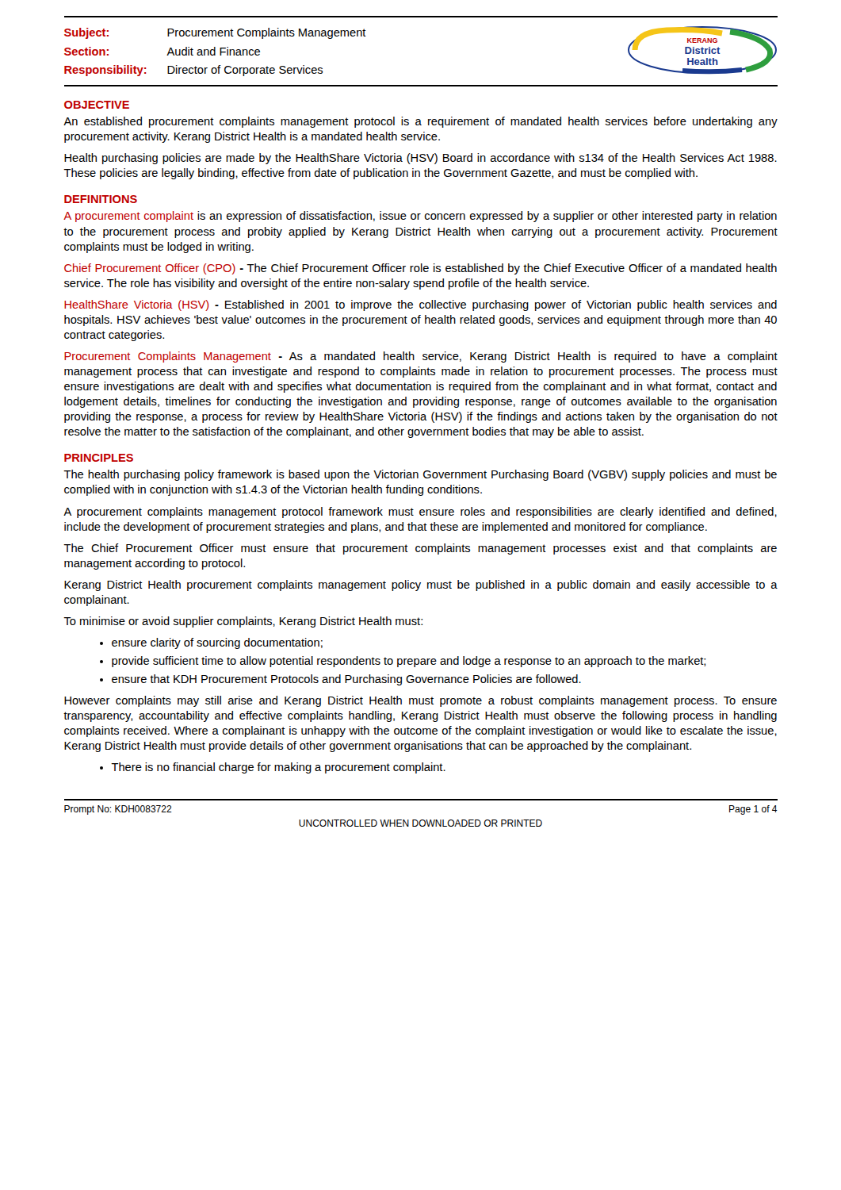| Subject: | Procurement Complaints Management | KERANG District Health |
| Section: | Audit and Finance |
| Responsibility: | Director of Corporate Services |
Objective
An established procurement complaints management protocol is a requirement of mandated health services before undertaking any procurement activity. Kerang District Health is a mandated health service.
Health purchasing policies are made by the HealthShare Victoria (HSV) Board in accordance with s134 of the Health Services Act 1988. These policies are legally binding, effective from date of publication in the Government Gazette, and must be complied with.
Definitions
A procurement complaint is an expression of dissatisfaction, issue or concern expressed by a supplier or other interested party in relation to the procurement process and probity applied by Kerang District Health when carrying out a procurement activity. Procurement complaints must be lodged in writing.
Chief Procurement Officer (CPO) - The Chief Procurement Officer role is established by the Chief Executive Officer of a mandated health service. The role has visibility and oversight of the entire non-salary spend profile of the health service.
HealthShare Victoria (HSV) - Established in 2001 to improve the collective purchasing power of Victorian public health services and hospitals. HSV achieves 'best value' outcomes in the procurement of health related goods, services and equipment through more than 40 contract categories.
Procurement Complaints Management - As a mandated health service, Kerang District Health is required to have a complaint management process that can investigate and respond to complaints made in relation to procurement processes. The process must ensure investigations are dealt with and specifies what documentation is required from the complainant and in what format, contact and lodgement details, timelines for conducting the investigation and providing response, range of outcomes available to the organisation providing the response, a process for review by HealthShare Victoria (HSV) if the findings and actions taken by the organisation do not resolve the matter to the satisfaction of the complainant, and other government bodies that may be able to assist.
Principles
The health purchasing policy framework is based upon the Victorian Government Purchasing Board (VGBV) supply policies and must be complied with in conjunction with s1.4.3 of the Victorian health funding conditions.
A procurement complaints management protocol framework must ensure roles and responsibilities are clearly identified and defined, include the development of procurement strategies and plans, and that these are implemented and monitored for compliance.
The Chief Procurement Officer must ensure that procurement complaints management processes exist and that complaints are management according to protocol.
Kerang District Health procurement complaints management policy must be published in a public domain and easily accessible to a complainant.
To minimise or avoid supplier complaints, Kerang District Health must:
ensure clarity of sourcing documentation;
provide sufficient time to allow potential respondents to prepare and lodge a response to an approach to the market;
ensure that KDH Procurement Protocols and Purchasing Governance Policies are followed.
However complaints may still arise and Kerang District Health must promote a robust complaints management process. To ensure transparency, accountability and effective complaints handling, Kerang District Health must observe the following process in handling complaints received. Where a complainant is unhappy with the outcome of the complaint investigation or would like to escalate the issue, Kerang District Health must provide details of other government organisations that can be approached by the complainant.
There is no financial charge for making a procurement complaint.
| Prompt No: KDH0083722 | Page 1 of 4 |
UNCONTROLLED WHEN DOWNLOADED OR PRINTED